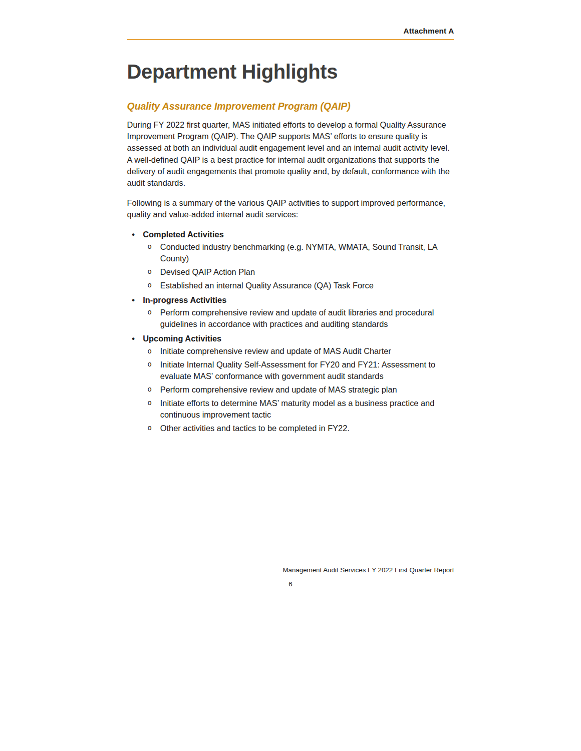Attachment A
Department Highlights
Quality Assurance Improvement Program (QAIP)
During FY 2022 first quarter, MAS initiated efforts to develop a formal Quality Assurance Improvement Program (QAIP). The QAIP supports MAS’ efforts to ensure quality is assessed at both an individual audit engagement level and an internal audit activity level. A well-defined QAIP is a best practice for internal audit organizations that supports the delivery of audit engagements that promote quality and, by default, conformance with the audit standards.
Following is a summary of the various QAIP activities to support improved performance, quality and value-added internal audit services:
Completed Activities
Conducted industry benchmarking (e.g. NYMTA, WMATA, Sound Transit, LA County)
Devised QAIP Action Plan
Established an internal Quality Assurance (QA) Task Force
In-progress Activities
Perform comprehensive review and update of audit libraries and procedural guidelines in accordance with practices and auditing standards
Upcoming Activities
Initiate comprehensive review and update of MAS Audit Charter
Initiate Internal Quality Self-Assessment for FY20 and FY21: Assessment to evaluate MAS’ conformance with government audit standards
Perform comprehensive review and update of MAS strategic plan
Initiate efforts to determine MAS’ maturity model as a business practice and continuous improvement tactic
Other activities and tactics to be completed in FY22.
Management Audit Services FY 2022 First Quarter Report
6